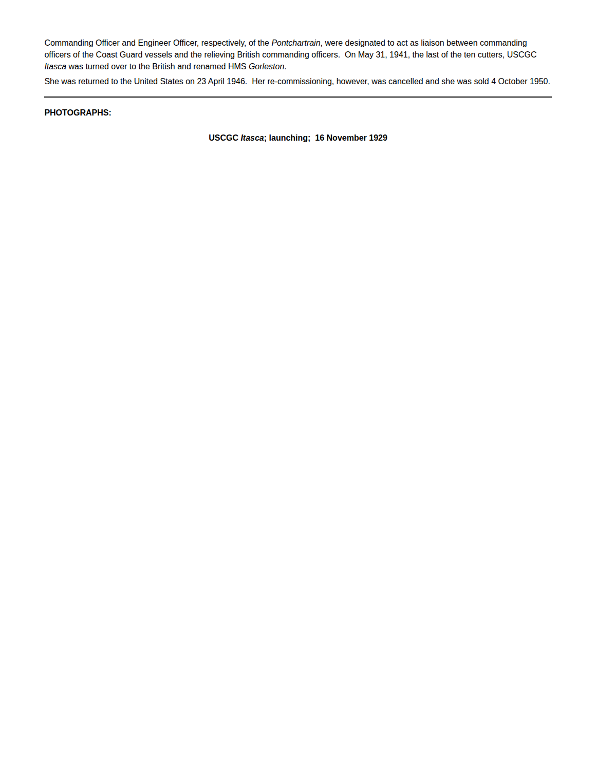Commanding Officer and Engineer Officer, respectively, of the Pontchartrain, were designated to act as liaison between commanding officers of the Coast Guard vessels and the relieving British commanding officers. On May 31, 1941, the last of the ten cutters, USCGC Itasca was turned over to the British and renamed HMS Gorleston.
She was returned to the United States on 23 April 1946. Her re-commissioning, however, was cancelled and she was sold 4 October 1950.
PHOTOGRAPHS:
USCGC Itasca; launching; 16 November 1929